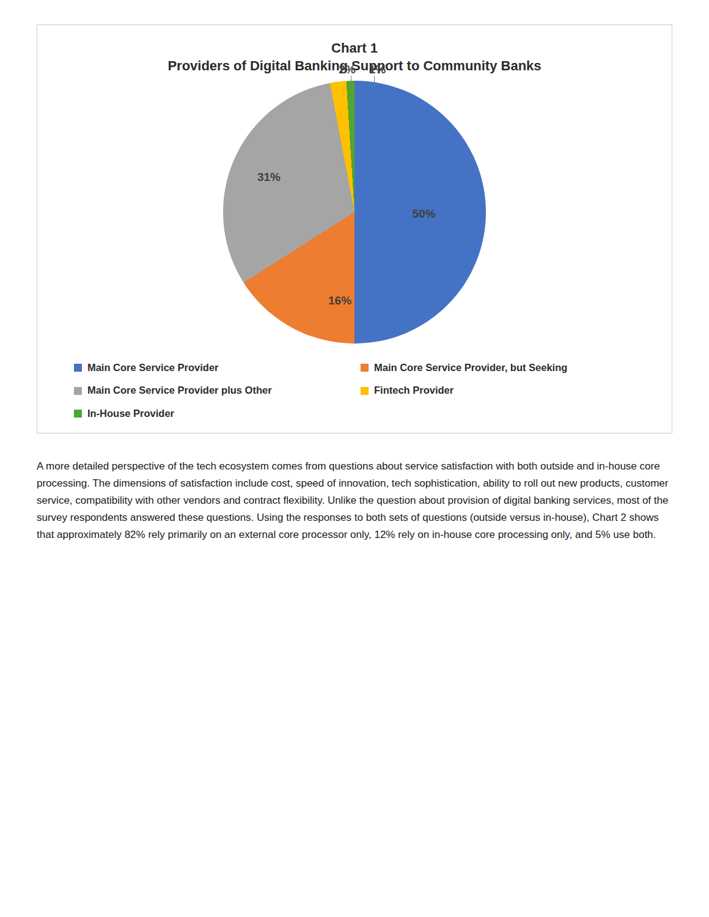Chart 1 Providers of Digital Banking Support to Community Banks
50% 16% 31% 2% 1%
Main Core Service Provider
Main Core Service Provider, but Seeking
Main Core Service Provider plus Other
Fintech Provider
In-House Provider
A more detailed perspective of the tech ecosystem comes from questions about service satisfaction with both outside and in-house core processing. The dimensions of satisfaction include cost, speed of innovation, tech sophistication, ability to roll out new products, customer service, compatibility with other vendors and contract flexibility. Unlike the question about provision of digital banking services, most of the survey respondents answered these questions. Using the responses to both sets of questions (outside versus in-house), Chart 2 shows that approximately 82% rely primarily on an external core processor only, 12% rely on in-house core processing only, and 5% use both.